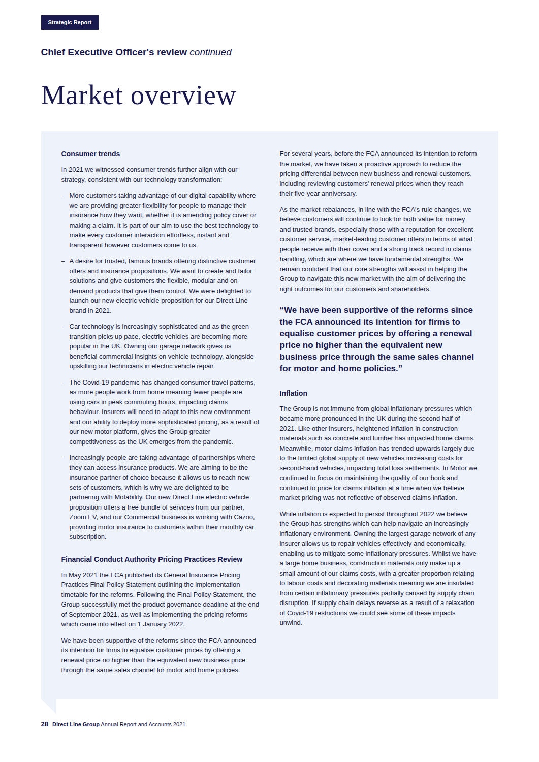Strategic Report
Chief Executive Officer's review continued
Market overview
Consumer trends
In 2021 we witnessed consumer trends further align with our strategy, consistent with our technology transformation:
More customers taking advantage of our digital capability where we are providing greater flexibility for people to manage their insurance how they want, whether it is amending policy cover or making a claim. It is part of our aim to use the best technology to make every customer interaction effortless, instant and transparent however customers come to us.
A desire for trusted, famous brands offering distinctive customer offers and insurance propositions. We want to create and tailor solutions and give customers the flexible, modular and on-demand products that give them control. We were delighted to launch our new electric vehicle proposition for our Direct Line brand in 2021.
Car technology is increasingly sophisticated and as the green transition picks up pace, electric vehicles are becoming more popular in the UK. Owning our garage network gives us beneficial commercial insights on vehicle technology, alongside upskilling our technicians in electric vehicle repair.
The Covid-19 pandemic has changed consumer travel patterns, as more people work from home meaning fewer people are using cars in peak commuting hours, impacting claims behaviour. Insurers will need to adapt to this new environment and our ability to deploy more sophisticated pricing, as a result of our new motor platform, gives the Group greater competitiveness as the UK emerges from the pandemic.
Increasingly people are taking advantage of partnerships where they can access insurance products. We are aiming to be the insurance partner of choice because it allows us to reach new sets of customers, which is why we are delighted to be partnering with Motability. Our new Direct Line electric vehicle proposition offers a free bundle of services from our partner, Zoom EV, and our Commercial business is working with Cazoo, providing motor insurance to customers within their monthly car subscription.
Financial Conduct Authority Pricing Practices Review
In May 2021 the FCA published its General Insurance Pricing Practices Final Policy Statement outlining the implementation timetable for the reforms. Following the Final Policy Statement, the Group successfully met the product governance deadline at the end of September 2021, as well as implementing the pricing reforms which came into effect on 1 January 2022.
We have been supportive of the reforms since the FCA announced its intention for firms to equalise customer prices by offering a renewal price no higher than the equivalent new business price through the same sales channel for motor and home policies.
For several years, before the FCA announced its intention to reform the market, we have taken a proactive approach to reduce the pricing differential between new business and renewal customers, including reviewing customers' renewal prices when they reach their five-year anniversary.
As the market rebalances, in line with the FCA's rule changes, we believe customers will continue to look for both value for money and trusted brands, especially those with a reputation for excellent customer service, market-leading customer offers in terms of what people receive with their cover and a strong track record in claims handling, which are where we have fundamental strengths. We remain confident that our core strengths will assist in helping the Group to navigate this new market with the aim of delivering the right outcomes for our customers and shareholders.
“We have been supportive of the reforms since the FCA announced its intention for firms to equalise customer prices by offering a renewal price no higher than the equivalent new business price through the same sales channel for motor and home policies.”
Inflation
The Group is not immune from global inflationary pressures which became more pronounced in the UK during the second half of 2021. Like other insurers, heightened inflation in construction materials such as concrete and lumber has impacted home claims. Meanwhile, motor claims inflation has trended upwards largely due to the limited global supply of new vehicles increasing costs for second-hand vehicles, impacting total loss settlements. In Motor we continued to focus on maintaining the quality of our book and continued to price for claims inflation at a time when we believe market pricing was not reflective of observed claims inflation.
While inflation is expected to persist throughout 2022 we believe the Group has strengths which can help navigate an increasingly inflationary environment. Owning the largest garage network of any insurer allows us to repair vehicles effectively and economically, enabling us to mitigate some inflationary pressures. Whilst we have a large home business, construction materials only make up a small amount of our claims costs, with a greater proportion relating to labour costs and decorating materials meaning we are insulated from certain inflationary pressures partially caused by supply chain disruption. If supply chain delays reverse as a result of a relaxation of Covid-19 restrictions we could see some of these impacts unwind.
28 Direct Line Group Annual Report and Accounts 2021